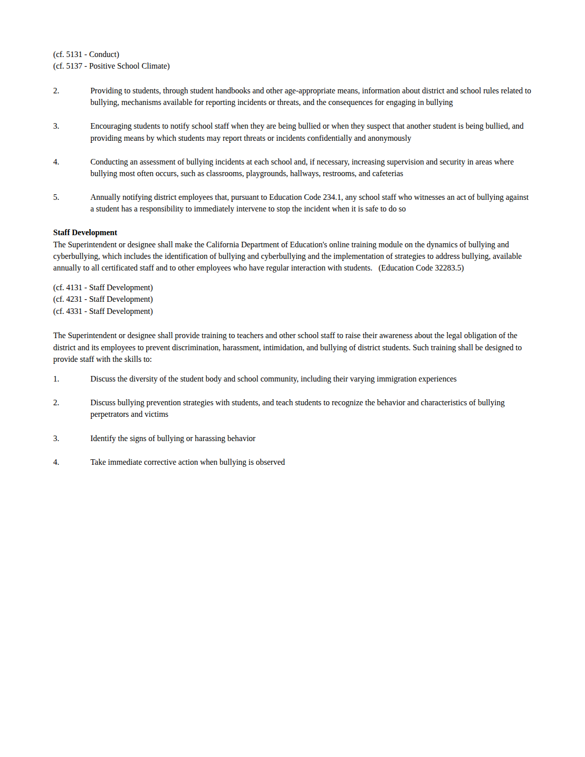(cf. 5131 - Conduct)
(cf. 5137 - Positive School Climate)
Providing to students, through student handbooks and other age-appropriate means, information about district and school rules related to bullying, mechanisms available for reporting incidents or threats, and the consequences for engaging in bullying
Encouraging students to notify school staff when they are being bullied or when they suspect that another student is being bullied, and providing means by which students may report threats or incidents confidentially and anonymously
Conducting an assessment of bullying incidents at each school and, if necessary, increasing supervision and security in areas where bullying most often occurs, such as classrooms, playgrounds, hallways, restrooms, and cafeterias
Annually notifying district employees that, pursuant to Education Code 234.1, any school staff who witnesses an act of bullying against a student has a responsibility to immediately intervene to stop the incident when it is safe to do so
Staff Development
The Superintendent or designee shall make the California Department of Education's online training module on the dynamics of bullying and cyberbullying, which includes the identification of bullying and cyberbullying and the implementation of strategies to address bullying, available annually to all certificated staff and to other employees who have regular interaction with students. (Education Code 32283.5)
(cf. 4131 - Staff Development)
(cf. 4231 - Staff Development)
(cf. 4331 - Staff Development)
The Superintendent or designee shall provide training to teachers and other school staff to raise their awareness about the legal obligation of the district and its employees to prevent discrimination, harassment, intimidation, and bullying of district students. Such training shall be designed to provide staff with the skills to:
Discuss the diversity of the student body and school community, including their varying immigration experiences
Discuss bullying prevention strategies with students, and teach students to recognize the behavior and characteristics of bullying perpetrators and victims
Identify the signs of bullying or harassing behavior
Take immediate corrective action when bullying is observed